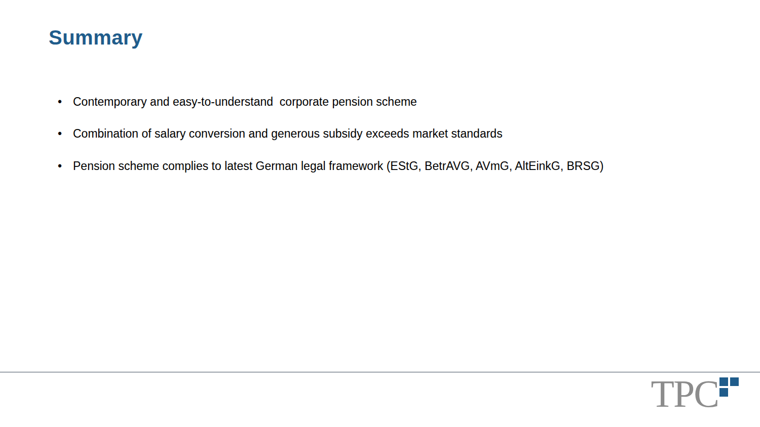Summary
Contemporary and easy-to-understand corporate pension scheme
Combination of salary conversion and generous subsidy exceeds market standards
Pension scheme complies to latest German legal framework (EStG, BetrAVG, AVmG, AltEinkG, BRSG)
TPC